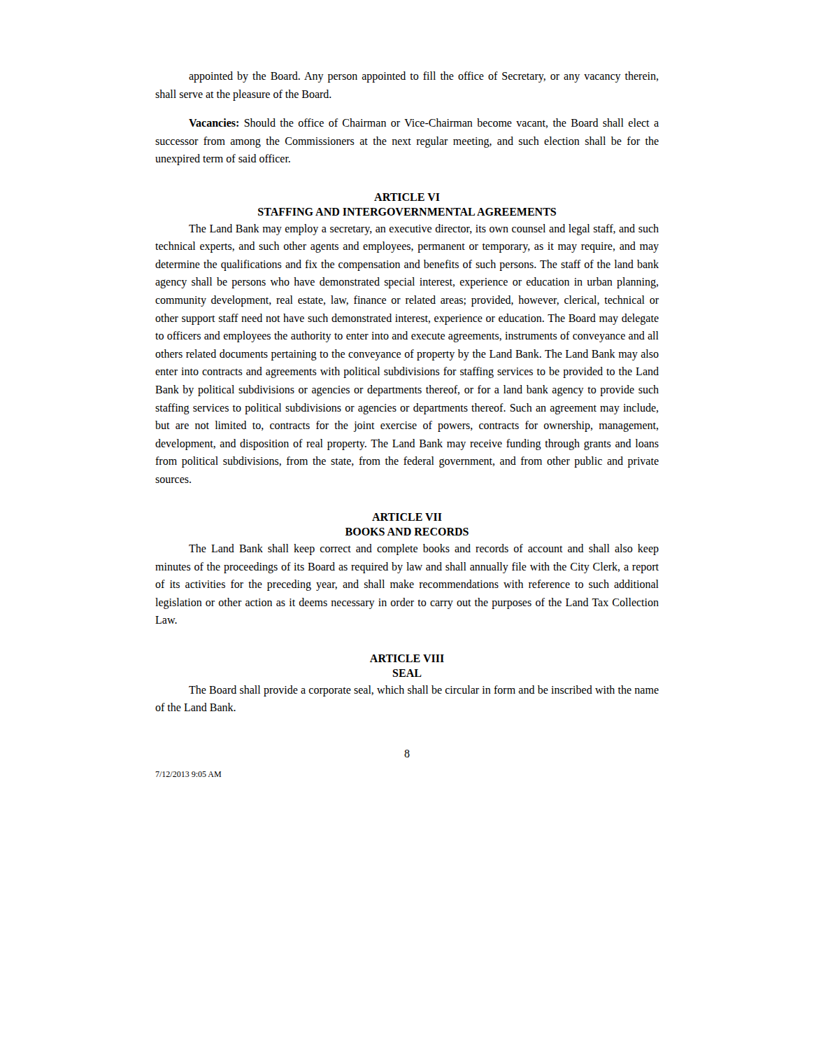appointed by the Board. Any person appointed to fill the office of Secretary, or any vacancy therein, shall serve at the pleasure of the Board.
Vacancies: Should the office of Chairman or Vice-Chairman become vacant, the Board shall elect a successor from among the Commissioners at the next regular meeting, and such election shall be for the unexpired term of said officer.
Article VIStaffing and Intergovernmental Agreements
The Land Bank may employ a secretary, an executive director, its own counsel and legal staff, and such technical experts, and such other agents and employees, permanent or temporary, as it may require, and may determine the qualifications and fix the compensation and benefits of such persons. The staff of the land bank agency shall be persons who have demonstrated special interest, experience or education in urban planning, community development, real estate, law, finance or related areas; provided, however, clerical, technical or other support staff need not have such demonstrated interest, experience or education. The Board may delegate to officers and employees the authority to enter into and execute agreements, instruments of conveyance and all others related documents pertaining to the conveyance of property by the Land Bank. The Land Bank may also enter into contracts and agreements with political subdivisions for staffing services to be provided to the Land Bank by political subdivisions or agencies or departments thereof, or for a land bank agency to provide such staffing services to political subdivisions or agencies or departments thereof. Such an agreement may include, but are not limited to, contracts for the joint exercise of powers, contracts for ownership, management, development, and disposition of real property. The Land Bank may receive funding through grants and loans from political subdivisions, from the state, from the federal government, and from other public and private sources.
Article VIIBooks and Records
The Land Bank shall keep correct and complete books and records of account and shall also keep minutes of the proceedings of its Board as required by law and shall annually file with the City Clerk, a report of its activities for the preceding year, and shall make recommendations with reference to such additional legislation or other action as it deems necessary in order to carry out the purposes of the Land Tax Collection Law.
Article VIIISeal
The Board shall provide a corporate seal, which shall be circular in form and be inscribed with the name of the Land Bank.
8
7/12/2013 9:05 AM